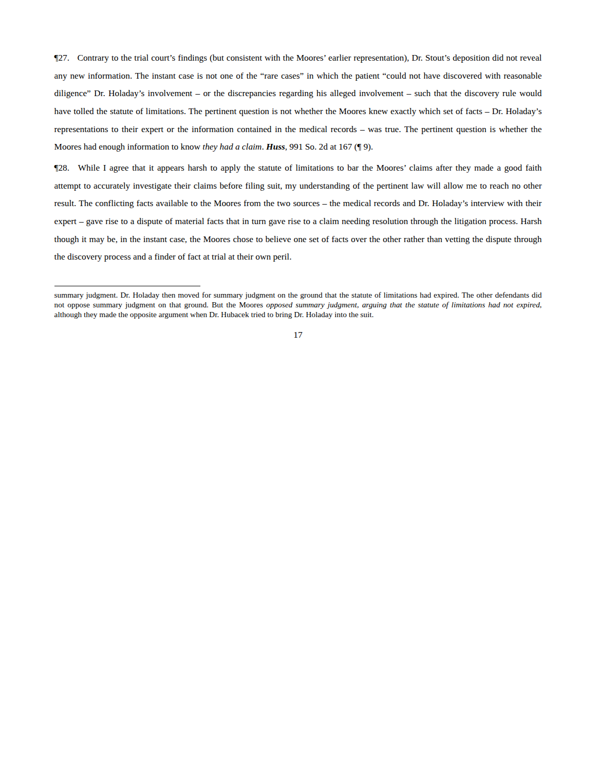¶27. Contrary to the trial court’s findings (but consistent with the Moores’ earlier representation), Dr. Stout’s deposition did not reveal any new information. The instant case is not one of the “rare cases” in which the patient “could not have discovered with reasonable diligence” Dr. Holaday’s involvement – or the discrepancies regarding his alleged involvement – such that the discovery rule would have tolled the statute of limitations. The pertinent question is not whether the Moores knew exactly which set of facts – Dr. Holaday’s representations to their expert or the information contained in the medical records – was true. The pertinent question is whether the Moores had enough information to know they had a claim. Huss, 991 So. 2d at 167 (¶ 9).
¶28. While I agree that it appears harsh to apply the statute of limitations to bar the Moores’ claims after they made a good faith attempt to accurately investigate their claims before filing suit, my understanding of the pertinent law will allow me to reach no other result. The conflicting facts available to the Moores from the two sources – the medical records and Dr. Holaday’s interview with their expert – gave rise to a dispute of material facts that in turn gave rise to a claim needing resolution through the litigation process. Harsh though it may be, in the instant case, the Moores chose to believe one set of facts over the other rather than vetting the dispute through the discovery process and a finder of fact at trial at their own peril.
summary judgment. Dr. Holaday then moved for summary judgment on the ground that the statute of limitations had expired. The other defendants did not oppose summary judgment on that ground. But the Moores opposed summary judgment, arguing that the statute of limitations had not expired, although they made the opposite argument when Dr. Hubacek tried to bring Dr. Holaday into the suit.
17